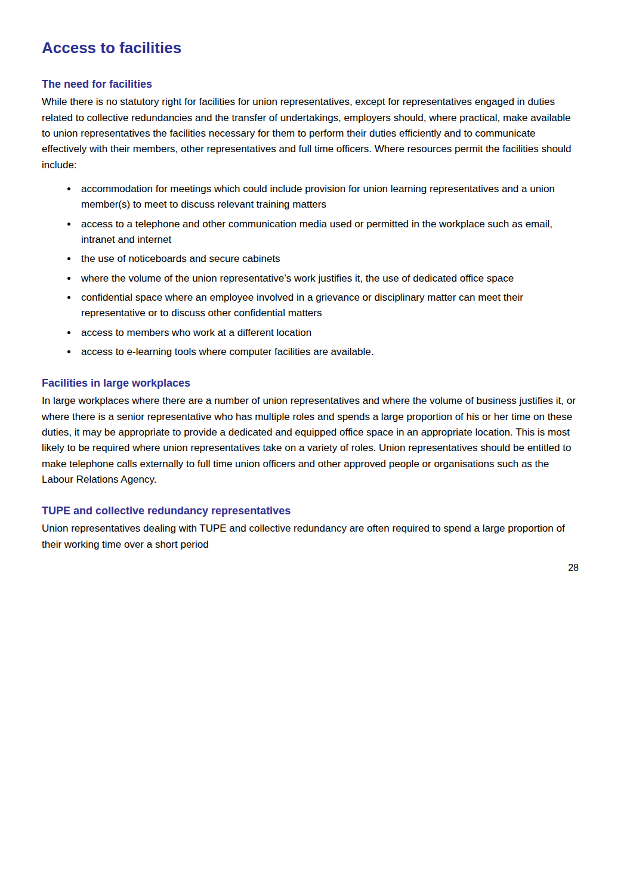Access to facilities
The need for facilities
While there is no statutory right for facilities for union representatives, except for representatives engaged in duties related to collective redundancies and the transfer of undertakings, employers should, where practical, make available to union representatives the facilities necessary for them to perform their duties efficiently and to communicate effectively with their members, other representatives and full time officers. Where resources permit the facilities should include:
accommodation for meetings which could include provision for union learning representatives and a union member(s) to meet to discuss relevant training matters
access to a telephone and other communication media used or permitted in the workplace such as email, intranet and internet
the use of noticeboards and secure cabinets
where the volume of the union representative’s work justifies it, the use of dedicated office space
confidential space where an employee involved in a grievance or disciplinary matter can meet their representative or to discuss other confidential matters
access to members who work at a different location
access to e-learning tools where computer facilities are available.
Facilities in large workplaces
In large workplaces where there are a number of union representatives and where the volume of business justifies it, or where there is a senior representative who has multiple roles and spends a large proportion of his or her time on these duties, it may be appropriate to provide a dedicated and equipped office space in an appropriate location. This is most likely to be required where union representatives take on a variety of roles. Union representatives should be entitled to make telephone calls externally to full time union officers and other approved people or organisations such as the Labour Relations Agency.
TUPE and collective redundancy representatives
Union representatives dealing with TUPE and collective redundancy are often required to spend a large proportion of their working time over a short period
28